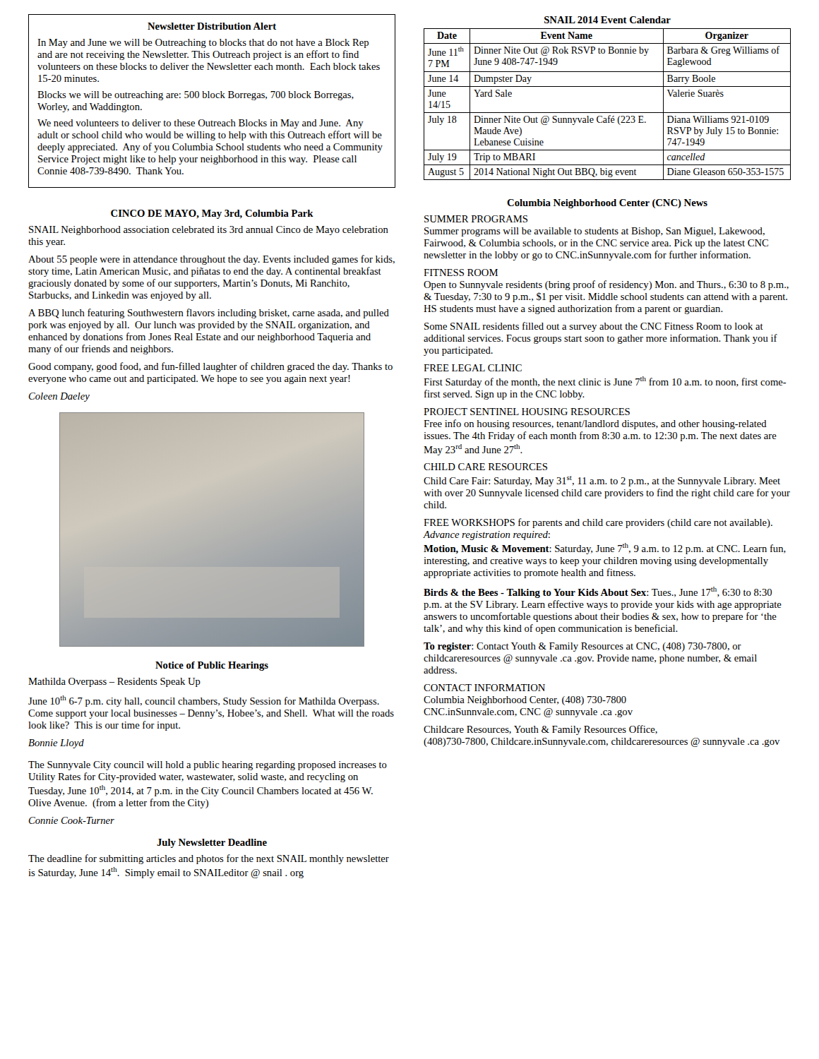Newsletter Distribution Alert
In May and June we will be Outreaching to blocks that do not have a Block Rep and are not receiving the Newsletter. This Outreach project is an effort to find volunteers on these blocks to deliver the Newsletter each month. Each block takes 15-20 minutes.
Blocks we will be outreaching are: 500 block Borregas, 700 block Borregas, Worley, and Waddington.
We need volunteers to deliver to these Outreach Blocks in May and June. Any adult or school child who would be willing to help with this Outreach effort will be deeply appreciated. Any of you Columbia School students who need a Community Service Project might like to help your neighborhood in this way. Please call Connie 408-739-8490. Thank You.
CINCO DE MAYO, May 3rd, Columbia Park
SNAIL Neighborhood association celebrated its 3rd annual Cinco de Mayo celebration this year.
About 55 people were in attendance throughout the day. Events included games for kids, story time, Latin American Music, and piñatas to end the day. A continental breakfast graciously donated by some of our supporters, Martin’s Donuts, Mi Ranchito, Starbucks, and Linkedin was enjoyed by all.
A BBQ lunch featuring Southwestern flavors including brisket, carne asada, and pulled pork was enjoyed by all. Our lunch was provided by the SNAIL organization, and enhanced by donations from Jones Real Estate and our neighborhood Taqueria and many of our friends and neighbors.
Good company, good food, and fun-filled laughter of children graced the day. Thanks to everyone who came out and participated. We hope to see you again next year!
Coleen Daeley
Notice of Public Hearings
Mathilda Overpass – Residents Speak Up
June 10th 6-7 p.m. city hall, council chambers, Study Session for Mathilda Overpass. Come support your local businesses – Denny’s, Hobee’s, and Shell. What will the roads look like? This is our time for input.
Bonnie Lloyd
The Sunnyvale City council will hold a public hearing regarding proposed increases to Utility Rates for City-provided water, wastewater, solid waste, and recycling on Tuesday, June 10th, 2014, at 7 p.m. in the City Council Chambers located at 456 W. Olive Avenue. (from a letter from the City)
Connie Cook-Turner
July Newsletter Deadline
The deadline for submitting articles and photos for the next SNAIL monthly newsletter is Saturday, June 14th. Simply email to SNAILeditor @ snail . org
SNAIL 2014 Event Calendar
| Date | Event Name | Organizer |
| --- | --- | --- |
| June 11 th 7 PM | Dinner Nite Out @ Rok RSVP to Bonnie by June 9 408-747-1949 | Barbara & Greg Williams of Eaglewood |
| June 14 | Dumpster Day | Barry Boole |
| June 14/15 | Yard Sale | Valerie Suarès |
| July 18 | Dinner Nite Out @ Sunnyvale Café (223 E. Maude Ave) Lebanese Cuisine | Diana Williams 921-0109 RSVP by July 15 to Bonnie: 747-1949 |
| July 19 | Trip to MBARI | cancelled |
| August 5 | 2014 National Night Out BBQ, big event | Diane Gleason 650-353-1575 |
Columbia Neighborhood Center (CNC) News
SUMMER PROGRAMS
Summer programs will be available to students at Bishop, San Miguel, Lakewood, Fairwood, & Columbia schools, or in the CNC service area. Pick up the latest CNC newsletter in the lobby or go to CNC.inSunnyvale.com for further information.
FITNESS ROOM
Open to Sunnyvale residents (bring proof of residency) Mon. and Thurs., 6:30 to 8 p.m., & Tuesday, 7:30 to 9 p.m., $1 per visit. Middle school students can attend with a parent. HS students must have a signed authorization from a parent or guardian.
Some SNAIL residents filled out a survey about the CNC Fitness Room to look at additional services. Focus groups start soon to gather more information. Thank you if you participated.
FREE LEGAL CLINIC
First Saturday of the month, the next clinic is June 7th from 10 a.m. to noon, first come-first served. Sign up in the CNC lobby.
PROJECT SENTINEL HOUSING RESOURCES
Free info on housing resources, tenant/landlord disputes, and other housing-related issues. The 4th Friday of each month from 8:30 a.m. to 12:30 p.m. The next dates are May 23rd and June 27th.
CHILD CARE RESOURCES
Child Care Fair: Saturday, May 31st, 11 a.m. to 2 p.m., at the Sunnyvale Library. Meet with over 20 Sunnyvale licensed child care providers to find the right child care for your child.
FREE WORKSHOPS for parents and child care providers (child care not available). Advance registration required:
Motion, Music & Movement: Saturday, June 7th, 9 a.m. to 12 p.m. at CNC. Learn fun, interesting, and creative ways to keep your children moving using developmentally appropriate activities to promote health and fitness.
Birds & the Bees - Talking to Your Kids About Sex: Tues., June 17th, 6:30 to 8:30 p.m. at the SV Library. Learn effective ways to provide your kids with age appropriate answers to uncomfortable questions about their bodies & sex, how to prepare for ‘the talk’, and why this kind of open communication is beneficial.
To register: Contact Youth & Family Resources at CNC, (408) 730-7800, or childcareresources @ sunnyvale .ca .gov. Provide name, phone number, & email address.
CONTACT INFORMATION
Columbia Neighborhood Center, (408) 730-7800
CNC.inSunnvale.com, CNC @ sunnyvale .ca .gov
Childcare Resources, Youth & Family Resources Office,
(408)730-7800, Childcare.inSunnyvale.com, childcareresources @ sunnyvale .ca .gov